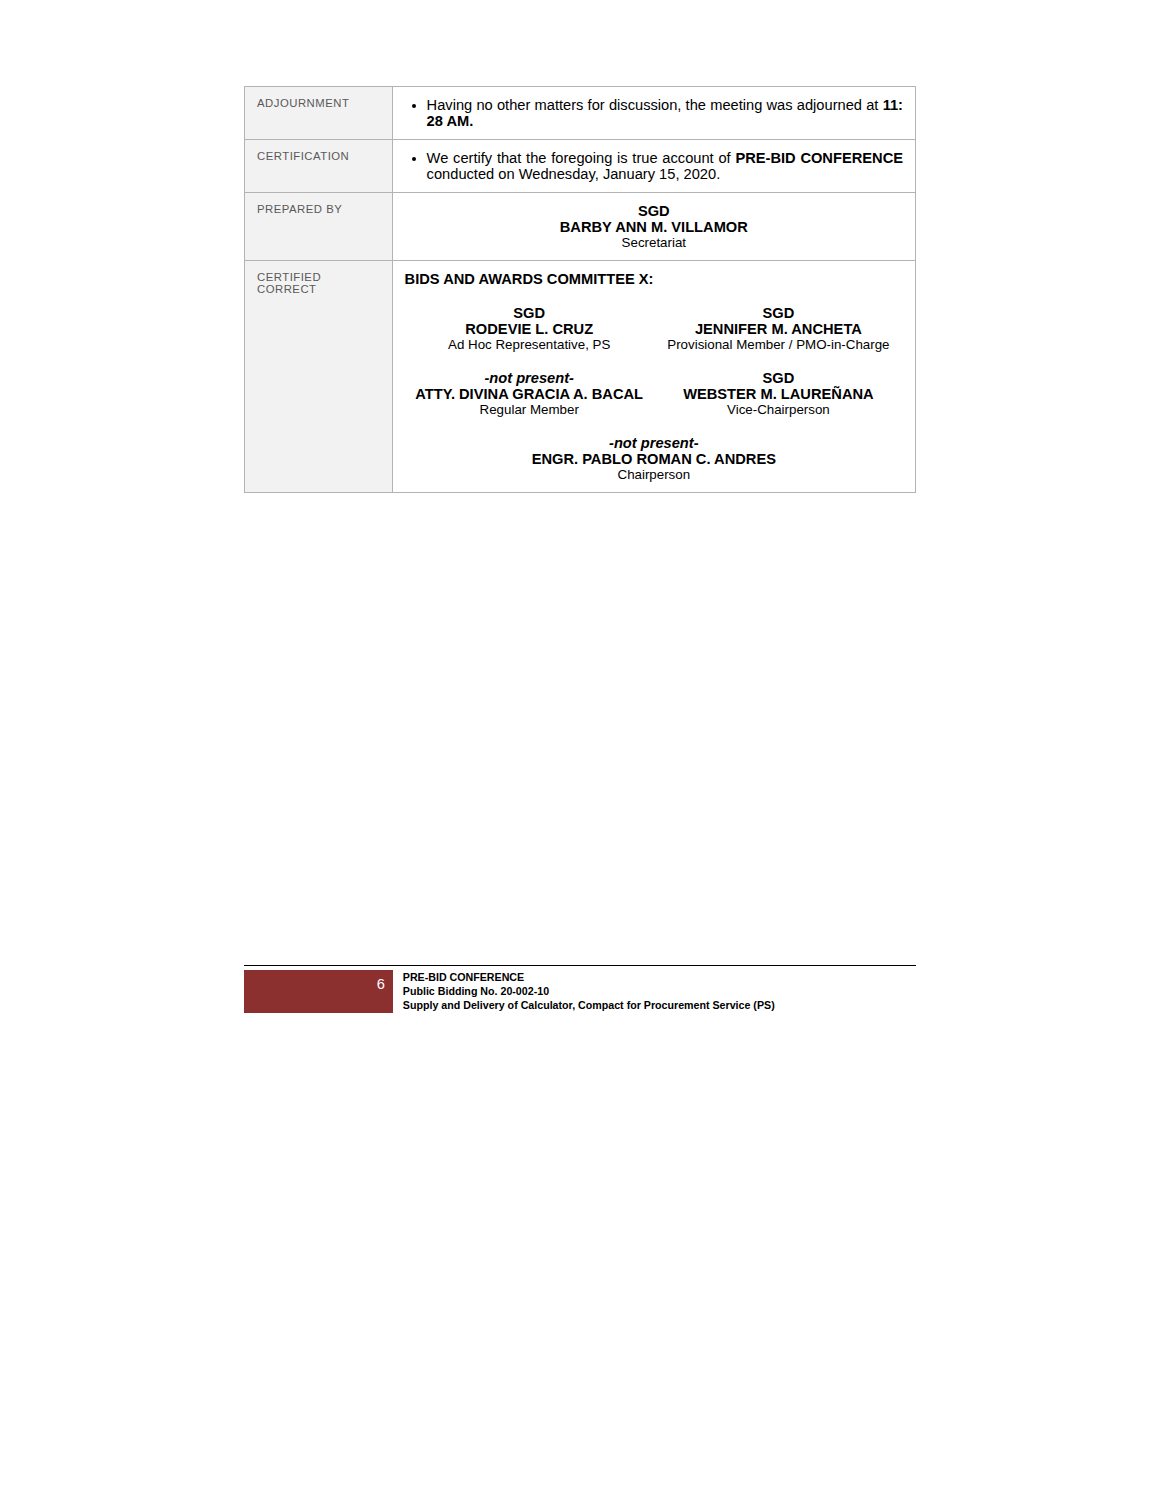| Adjournment | Having no other matters for discussion, the meeting was adjourned at 11: 28 AM. |
| Certification | We certify that the foregoing is true account of PRE-BID CONFERENCE conducted on Wednesday, January 15, 2020. |
| Prepared by | SGD BARBY ANN M. VILLAMOR Secretariat |
| Certified correct | BIDS AND AWARDS COMMITTEE X: / SGD RODEVIE L. CRUZ Ad Hoc Representative, PS / SGD JENNIFER M. ANCHETA Provisional Member / PMO-in-Charge / / -not present- ATTY. DIVINA GRACIA A. BACAL Regular Member / SGD WEBSTER M. LAUREÑANA Vice-Chairperson / / -not present- ENGR. PABLO ROMAN C. ANDRES Chairperson / |
6
PRE-BID CONFERENCE
Public Bidding No. 20-002-10
Supply and Delivery of Calculator, Compact for Procurement Service (PS)